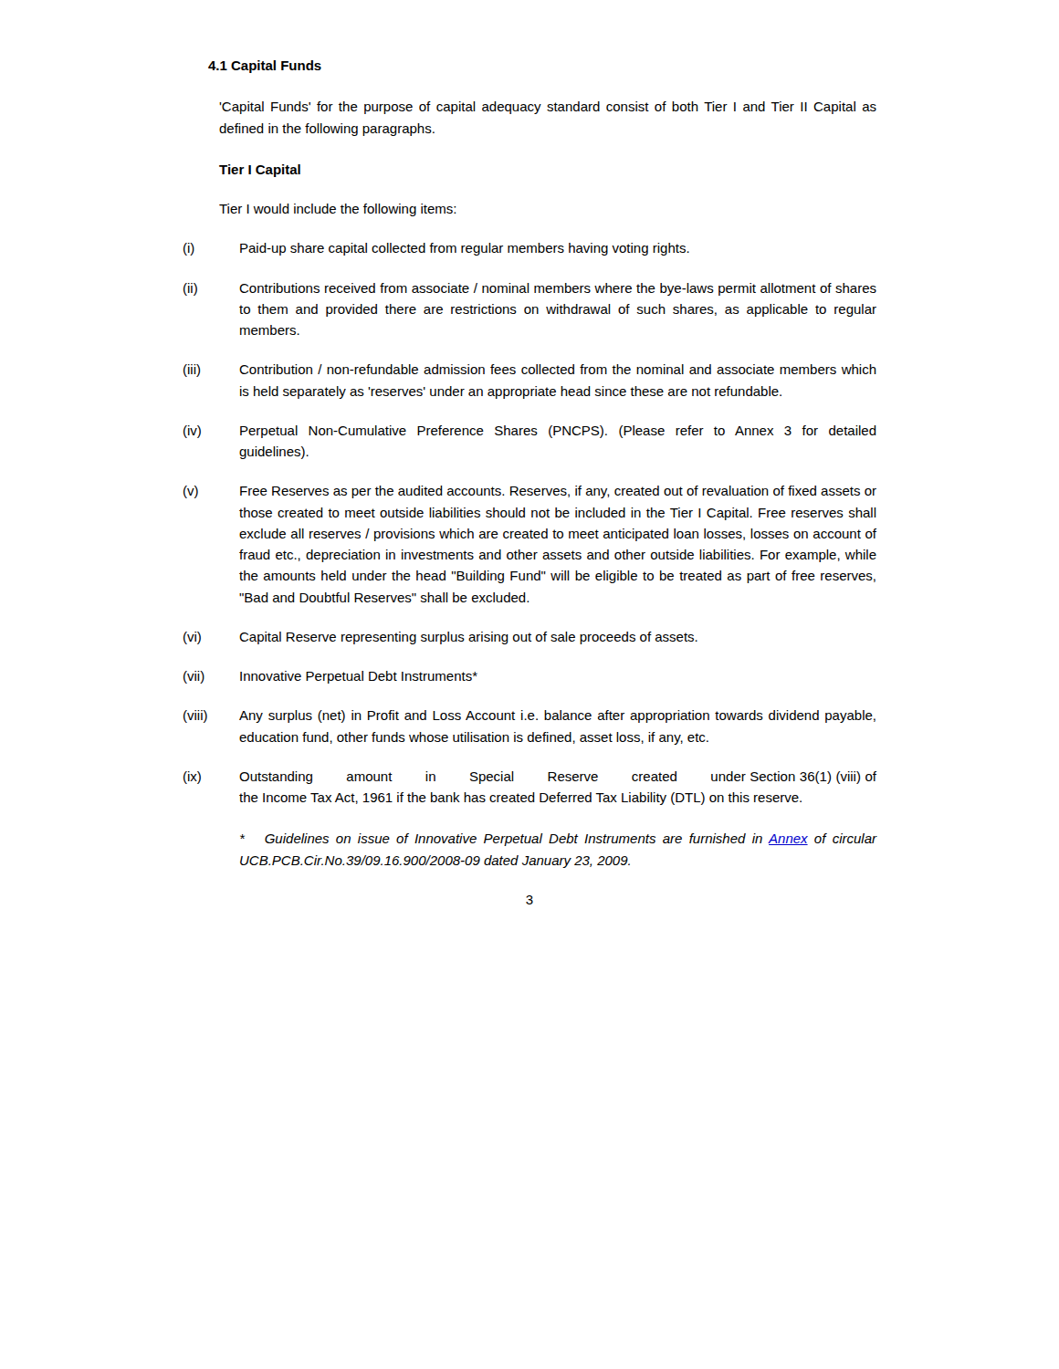4.1 Capital Funds
'Capital Funds' for the purpose of capital adequacy standard consist of both Tier I and Tier II Capital as defined in the following paragraphs.
Tier I Capital
Tier I would include the following items:
(i) Paid-up share capital collected from regular members having voting rights.
(ii) Contributions received from associate / nominal members where the bye-laws permit allotment of shares to them and provided there are restrictions on withdrawal of such shares, as applicable to regular members.
(iii) Contribution / non-refundable admission fees collected from the nominal and associate members which is held separately as 'reserves' under an appropriate head since these are not refundable.
(iv) Perpetual Non-Cumulative Preference Shares (PNCPS). (Please refer to Annex 3 for detailed guidelines).
(v) Free Reserves as per the audited accounts. Reserves, if any, created out of revaluation of fixed assets or those created to meet outside liabilities should not be included in the Tier I Capital. Free reserves shall exclude all reserves / provisions which are created to meet anticipated loan losses, losses on account of fraud etc., depreciation in investments and other assets and other outside liabilities. For example, while the amounts held under the head "Building Fund" will be eligible to be treated as part of free reserves, "Bad and Doubtful Reserves" shall be excluded.
(vi) Capital Reserve representing surplus arising out of sale proceeds of assets.
(vii) Innovative Perpetual Debt Instruments*
(viii) Any surplus (net) in Profit and Loss Account i.e. balance after appropriation towards dividend payable, education fund, other funds whose utilisation is defined, asset loss, if any, etc.
(ix) Outstanding amount in Special Reserve created under Section 36(1) (viii) of the Income Tax Act, 1961 if the bank has created Deferred Tax Liability (DTL) on this reserve.
* Guidelines on issue of Innovative Perpetual Debt Instruments are furnished in Annex of circular UCB.PCB.Cir.No.39/09.16.900/2008-09 dated January 23, 2009.
3